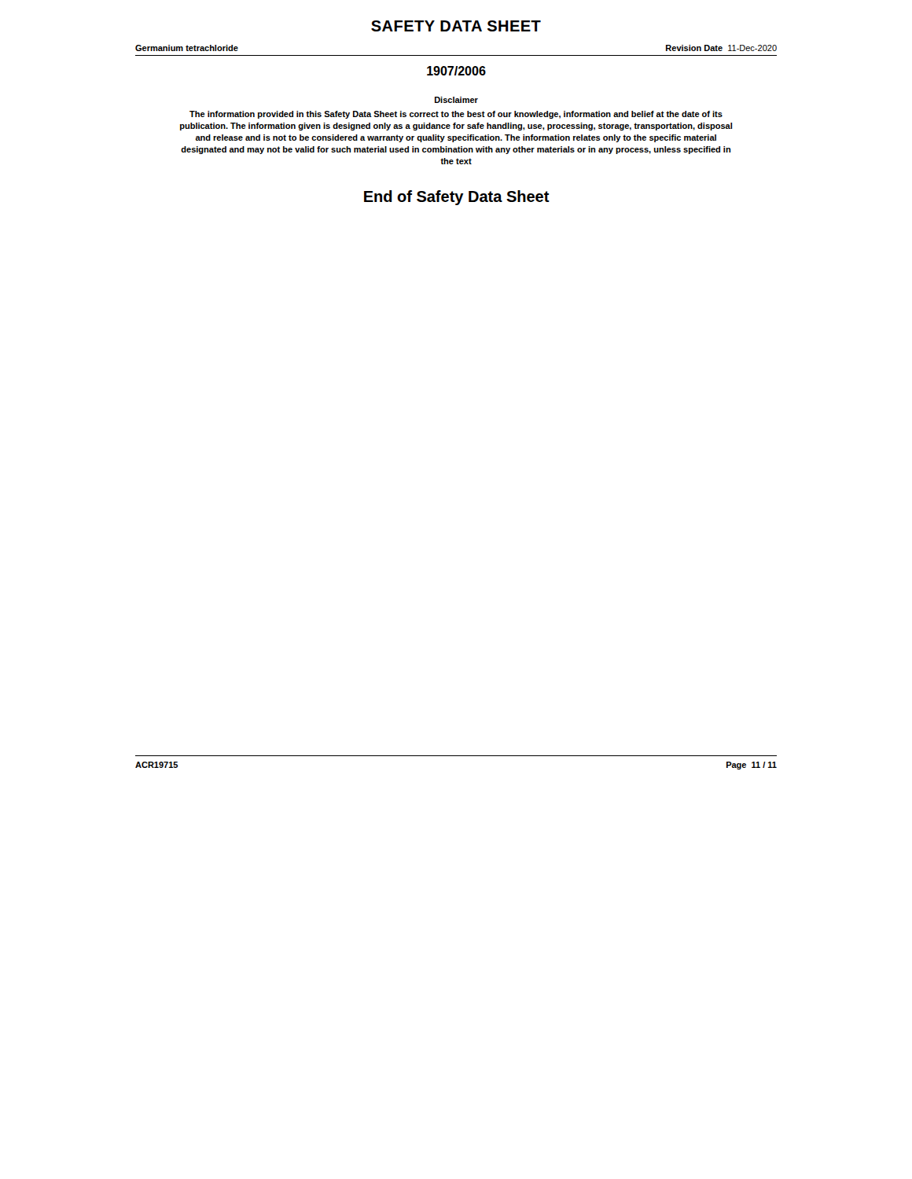SAFETY DATA SHEET
Germanium tetrachloride
Revision Date 11-Dec-2020
1907/2006
Disclaimer
The information provided in this Safety Data Sheet is correct to the best of our knowledge, information and belief at the date of its publication. The information given is designed only as a guidance for safe handling, use, processing, storage, transportation, disposal and release and is not to be considered a warranty or quality specification. The information relates only to the specific material designated and may not be valid for such material used in combination with any other materials or in any process, unless specified in the text
End of Safety Data Sheet
ACR19715
Page 11 / 11